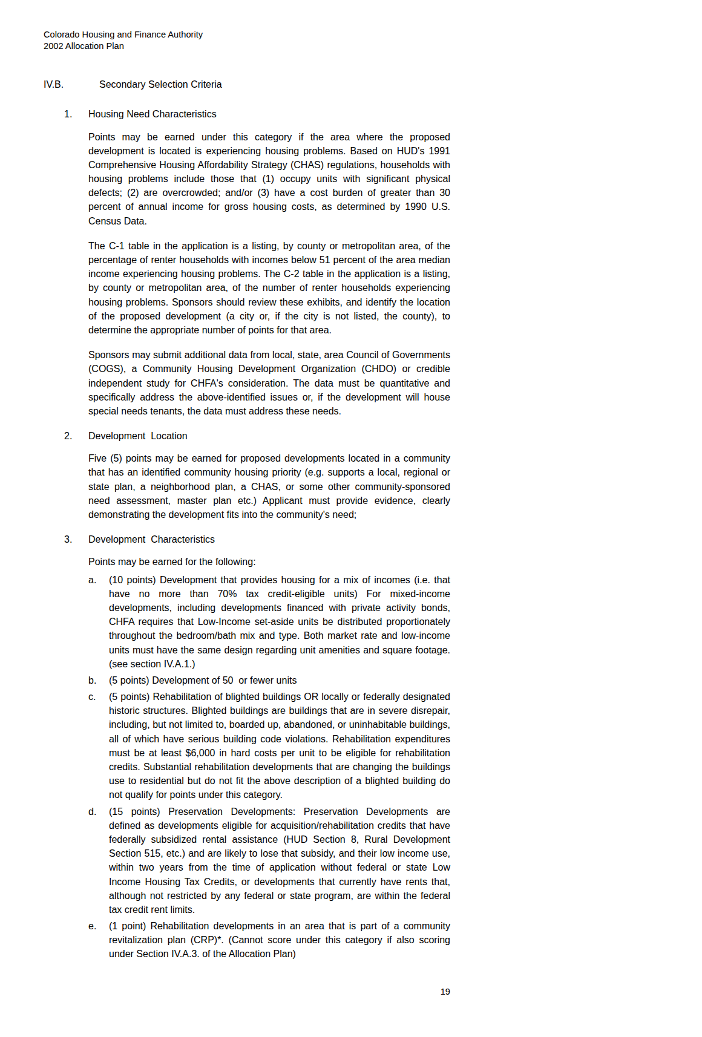Colorado Housing and Finance Authority
2002 Allocation Plan
IV.B. Secondary Selection Criteria
1. Housing Need Characteristics
Points may be earned under this category if the area where the proposed development is located is experiencing housing problems. Based on HUD's 1991 Comprehensive Housing Affordability Strategy (CHAS) regulations, households with housing problems include those that (1) occupy units with significant physical defects; (2) are overcrowded; and/or (3) have a cost burden of greater than 30 percent of annual income for gross housing costs, as determined by 1990 U.S. Census Data.
The C-1 table in the application is a listing, by county or metropolitan area, of the percentage of renter households with incomes below 51 percent of the area median income experiencing housing problems. The C-2 table in the application is a listing, by county or metropolitan area, of the number of renter households experiencing housing problems. Sponsors should review these exhibits, and identify the location of the proposed development (a city or, if the city is not listed, the county), to determine the appropriate number of points for that area.
Sponsors may submit additional data from local, state, area Council of Governments (COGS), a Community Housing Development Organization (CHDO) or credible independent study for CHFA's consideration. The data must be quantitative and specifically address the above-identified issues or, if the development will house special needs tenants, the data must address these needs.
2. Development Location
Five (5) points may be earned for proposed developments located in a community that has an identified community housing priority (e.g. supports a local, regional or state plan, a neighborhood plan, a CHAS, or some other community-sponsored need assessment, master plan etc.) Applicant must provide evidence, clearly demonstrating the development fits into the community's need;
3. Development Characteristics
Points may be earned for the following:
a. (10 points) Development that provides housing for a mix of incomes (i.e. that have no more than 70% tax credit-eligible units) For mixed-income developments, including developments financed with private activity bonds, CHFA requires that Low-Income set-aside units be distributed proportionately throughout the bedroom/bath mix and type. Both market rate and low-income units must have the same design regarding unit amenities and square footage.(see section IV.A.1.)
b. (5 points) Development of 50 or fewer units
c. (5 points) Rehabilitation of blighted buildings OR locally or federally designated historic structures. Blighted buildings are buildings that are in severe disrepair, including, but not limited to, boarded up, abandoned, or uninhabitable buildings, all of which have serious building code violations. Rehabilitation expenditures must be at least $6,000 in hard costs per unit to be eligible for rehabilitation credits. Substantial rehabilitation developments that are changing the buildings use to residential but do not fit the above description of a blighted building do not qualify for points under this category.
d. (15 points) Preservation Developments: Preservation Developments are defined as developments eligible for acquisition/rehabilitation credits that have federally subsidized rental assistance (HUD Section 8, Rural Development Section 515, etc.) and are likely to lose that subsidy, and their low income use, within two years from the time of application without federal or state Low Income Housing Tax Credits, or developments that currently have rents that, although not restricted by any federal or state program, are within the federal tax credit rent limits.
e. (1 point) Rehabilitation developments in an area that is part of a community revitalization plan (CRP)*. (Cannot score under this category if also scoring under Section IV.A.3. of the Allocation Plan)
19